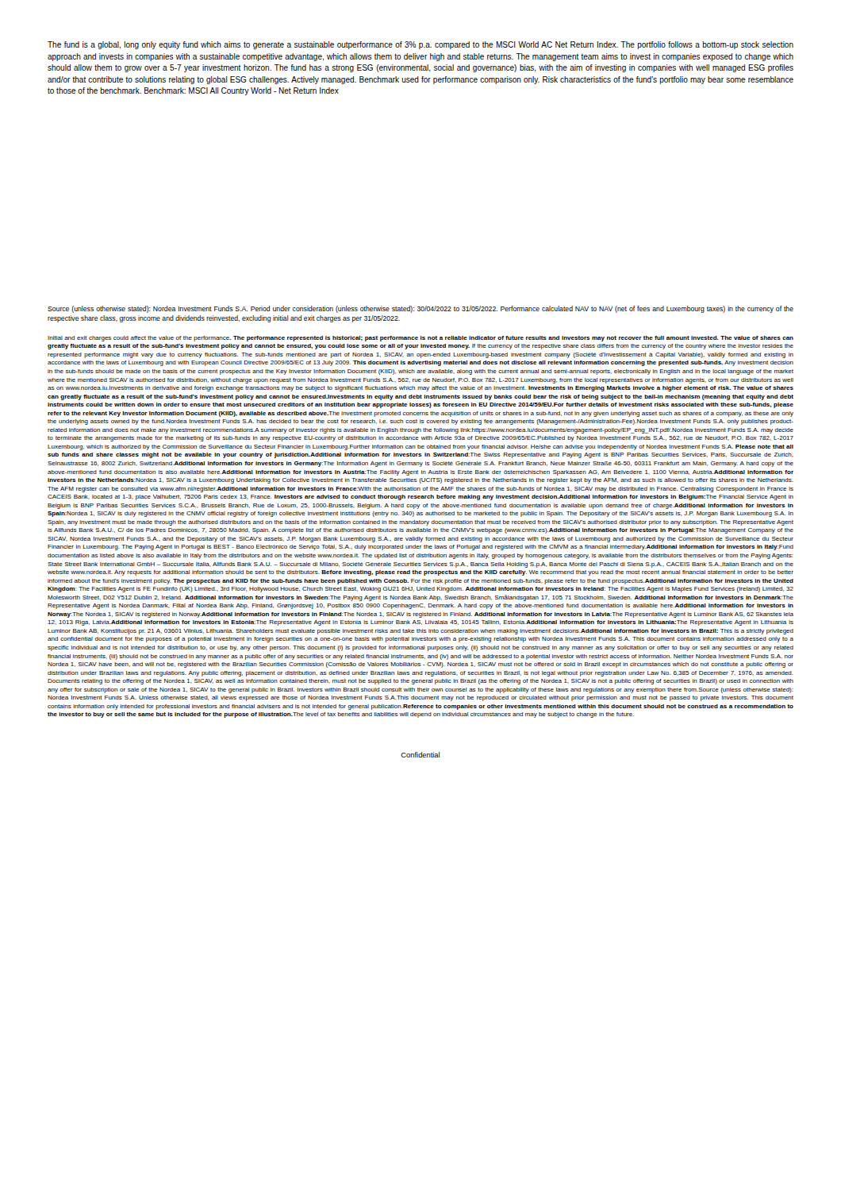The fund is a global, long only equity fund which aims to generate a sustainable outperformance of 3% p.a. compared to the MSCI World AC Net Return Index. The portfolio follows a bottom-up stock selection approach and invests in companies with a sustainable competitive advantage, which allows them to deliver high and stable returns. The management team aims to invest in companies exposed to change which should allow them to grow over a 5-7 year investment horizon. The fund has a strong ESG (environmental, social and governance) bias, with the aim of investing in companies with well managed ESG profiles and/or that contribute to solutions relating to global ESG challenges. Actively managed. Benchmark used for performance comparison only. Risk characteristics of the fund's portfolio may bear some resemblance to those of the benchmark. Benchmark: MSCI All Country World - Net Return Index
Source (unless otherwise stated): Nordea Investment Funds S.A. Period under consideration (unless otherwise stated): 30/04/2022 to 31/05/2022. Performance calculated NAV to NAV (net of fees and Luxembourg taxes) in the currency of the respective share class, gross income and dividends reinvested, excluding initial and exit charges as per 31/05/2022.
Initial and exit charges could affect the value of the performance. The performance represented is historical; past performance is not a reliable indicator of future results and investors may not recover the full amount invested. The value of shares can greatly fluctuate as a result of the sub-fund's investment policy and cannot be ensured, you could lose some or all of your invested money. If the currency of the respective share class differs from the currency of the country where the investor resides the represented performance might vary due to currency fluctuations. The sub-funds mentioned are part of Nordea 1, SICAV, an open-ended Luxembourg-based investment company (Société d'Investissement à Capital Variable), validly formed and existing in accordance with the laws of Luxembourg and with European Council Directive 2009/65/EC of 13 July 2009. This document is advertising material and does not disclose all relevant information concerning the presented sub-funds. Any investment decision in the sub-funds should be made on the basis of the current prospectus and the Key Investor Information Document (KIID), which are available, along with the current annual and semi-annual reports, electronically in English and in the local language of the market where the mentioned SICAV is authorised for distribution, without charge upon request from Nordea Investment Funds S.A., 562, rue de Neudorf, P.O. Box 782, L-2017 Luxembourg, from the local representatives or information agents, or from our distributors as well as on www.nordea.lu.Investments in derivative and foreign exchange transactions may be subject to significant fluctuations which may affect the value of an investment. Investments in Emerging Markets involve a higher element of risk. The value of shares can greatly fluctuate as a result of the sub-fund's investment policy and cannot be ensured.Investments in equity and debt instruments issued by banks could bear the risk of being subject to the bail-in mechanism (meaning that equity and debt instruments could be written down in order to ensure that most unsecured creditors of an institution bear appropriate losses) as foreseen in EU Directive 2014/59/EU.For further details of investment risks associated with these sub-funds, please refer to the relevant Key Investor Information Document (KIID), available as described above. The investment promoted concerns the acquisition of units or shares in a sub-fund, not in any given underlying asset such as shares of a company, as these are only the underlying assets owned by the fund.Nordea Investment Funds S.A. has decided to bear the cost for research, i.e. such cost is covered by existing fee arrangements (Management-/Administration-Fee).Nordea Investment Funds S.A. only publishes product-related information and does not make any investment recommendations.A summary of investor rights is available in English through the following link:https://www.nordea.lu/documents/engagement-policy/EP_eng_INT.pdf/.Nordea Investment Funds S.A. may decide to terminate the arrangements made for the marketing of its sub-funds in any respective EU-country of distribution in accordance with Article 93a of Directive 2009/65/EC.Published by Nordea Investment Funds S.A., 562, rue de Neudorf, P.O. Box 782, L-2017 Luxembourg, which is authorized by the Commission de Surveillance du Secteur Financier in Luxembourg.Further information can be obtained from your financial advisor. He/she can advise you independently of Nordea Investment Funds S.A. Please note that all sub funds and share classes might not be available in your country of jurisdiction.Additional information for investors in Switzerland:The Swiss Representative and Paying Agent is BNP Paribas Securities Services, Paris, Succursale de Zurich, Selnaustrasse 16, 8002 Zurich, Switzerland.Additional information for investors in Germany:The Information Agent in Germany is Société Générale S.A. Frankfurt Branch, Neue Mainzer Straße 46-50, 60311 Frankfurt am Main, Germany. A hard copy of the above-mentioned fund documentation is also available here.Additional information for investors in Austria:The Facility Agent in Austria is Erste Bank der österreichischen Sparkassen AG, Am Belvedere 1, 1100 Vienna, Austria.Additional information for investors in the Netherlands:Nordea 1, SICAV is a Luxembourg Undertaking for Collective Investment in Transferable Securities (UCITS) registered in the Netherlands in the register kept by the AFM, and as such is allowed to offer its shares in the Netherlands. The AFM register can be consulted via www.afm.nl/register.Additional information for investors in France:With the authorisation of the AMF the shares of the sub-funds of Nordea 1, SICAV may be distributed in France. Centralising Correspondent in France is CACEIS Bank, located at 1-3, place Valhubert, 75206 Paris cedex 13, France. Investors are advised to conduct thorough research before making any investment decision.Additional information for investors in Belgium: The Financial Service Agent in Belgium is BNP Paribas Securities Services S.C.A., Brussels Branch, Rue de Loxum, 25, 1000-Brussels, Belgium. A hard copy of the above-mentioned fund documentation is available upon demand free of charge.Additional information for investors in Spain:Nordea 1, SICAV is duly registered in the CNMV official registry of foreign collective investment institutions (entry no. 340) as authorised to be marketed to the public in Spain. The Depositary of the SICAV's assets is, J.P. Morgan Bank Luxembourg S.A. In Spain, any investment must be made through the authorised distributors and on the basis of the information contained in the mandatory documentation that must be received from the SICAV's authorised distributor prior to any subscription. The Representative Agent is Allfunds Bank S.A.U., C/ de los Padres Dominicos, 7, 28050 Madrid, Spain. A complete list of the authorised distributors is available in the CNMV's webpage (www.cnmv.es).Additional information for investors in Portugal:The Management Company of the SICAV, Nordea Investment Funds S.A., and the Depositary of the SICAV's assets, J.P. Morgan Bank Luxembourg S.A., are validly formed and existing in accordance with the laws of Luxembourg and authorized by the Commission de Surveillance du Secteur Financier in Luxembourg. The Paying Agent in Portugal is BEST - Banco Electrónico de Serviço Total, S.A., duly incorporated under the laws of Portugal and registered with the CMVM as a financial intermediary.Additional information for investors in Italy:Fund documentation as listed above is also available in Italy from the distributors and on the website www.nordea.it. The updated list of distribution agents in Italy, grouped by homogenous category, is available from the distributors themselves or from the Paying Agents: State Street Bank International GmbH – Succursale Italia, Allfunds Bank S.A.U. – Succursale di Milano, Société Générale Securities Services S.p.A., Banca Sella Holding S.p.A, Banca Monte dei Paschi di Siena S.p.A., CACEIS Bank S.A.,Italian Branch and on the website www.nordea.it. Any requests for additional information should be sent to the distributors. Before investing, please read the prospectus and the KIID carefully. We recommend that you read the most recent annual financial statement in order to be better informed about the fund's investment policy. The prospectus and KIID for the sub-funds have been published with Consob. For the risk profile of the mentioned sub-funds, please refer to the fund prospectus.Additional information for investors in the United Kingdom: The Facilities Agent is FE Fundinfo (UK) Limited., 3rd Floor, Hollywood House, Church Street East, Woking GU21 6HJ, United Kingdom. Additional information for investors in Ireland: The Facilities Agent is Maples Fund Services (Ireland) Limited, 32 Molesworth Street, D02 Y512 Dublin 2, Ireland. Additional information for investors in Sweden:The Paying Agent is Nordea Bank Abp, Swedish Branch, Smålandsgatan 17, 105 71 Stockholm, Sweden. Additional information for investors in Denmark:The Representative Agent is Nordea Danmark, Filial af Nordea Bank Abp, Finland, Grønjordsvej 10, Postbox 850 0900 CopenhagenC, Denmark. A hard copy of the above-mentioned fund documentation is available here.Additional information for investors in Norway:The Nordea 1, SICAV is registered in Norway.Additional information for investors in Finland:The Nordea 1, SICAV is registered in Finland. Additional information for investors in Latvia:The Representative Agent is Luminor Bank AS, 62 Skanstes iela 12, 1013 Riga, Latvia.Additional information for investors in Estonia:The Representative Agent in Estonia is Luminor Bank AS, Liivalaia 45, 10145 Tallinn, Estonia.Additional information for investors in Lithuania: The Representative Agent in Lithuania is Luminor Bank AB, Konstitucijos pr. 21 A, 03601 Vilnius, Lithuania. Shareholders must evaluate possible investment risks and take this into consideration when making investment decisions.Additional information for investors in Brazil: This is a strictly privileged and confidential document for the purposes of a potential investment in foreign securities on a one-on-one basis with potential investors with a pre-existing relationship with Nordea Investment Funds S.A. This document contains information addressed only to a specific individual and is not intended for distribution to, or use by, any other person. This document (i) is provided for informational purposes only, (ii) should not be construed in any manner as any solicitation or offer to buy or sell any securities or any related financial instruments, (iii) should not be construed in any manner as a public offer of any securities or any related financial instruments, and (iv) and will be addressed to a potential investor with restrict access of information. Neither Nordea Investment Funds S.A. nor Nordea 1, SICAV have been, and will not be, registered with the Brazilian Securities Commission (Comissão de Valores Mobiliários - CVM). Nordea 1, SICAV must not be offered or sold in Brazil except in circumstances which do not constitute a public offering or distribution under Brazilian laws and regulations. Any public offering, placement or distribution, as defined under Brazilian laws and regulations, of securities in Brazil, is not legal without prior registration under Law No. 6,385 of December 7, 1976, as amended. Documents relating to the offering of the Nordea 1, SICAV, as well as information contained therein, must not be supplied to the general public in Brazil (as the offering of the Nordea 1, SICAV is not a public offering of securities in Brazil) or used in connection with any offer for subscription or sale of the Nordea 1, SICAV to the general public in Brazil. Investors within Brazil should consult with their own counsel as to the applicability of these laws and regulations or any exemption there from.Source (unless otherwise stated): Nordea Investment Funds S.A. Unless otherwise stated, all views expressed are those of Nordea Investment Funds S.A.This document may not be reproduced or circulated without prior permission and must not be passed to private investors. This document contains information only intended for professional investors and financial advisers and is not intended for general publication.Reference to companies or other investments mentioned within this document should not be construed as a recommendation to the investor to buy or sell the same but is included for the purpose of illustration. The level of tax benefits and liabilities will depend on individual circumstances and may be subject to change in the future.
Confidential